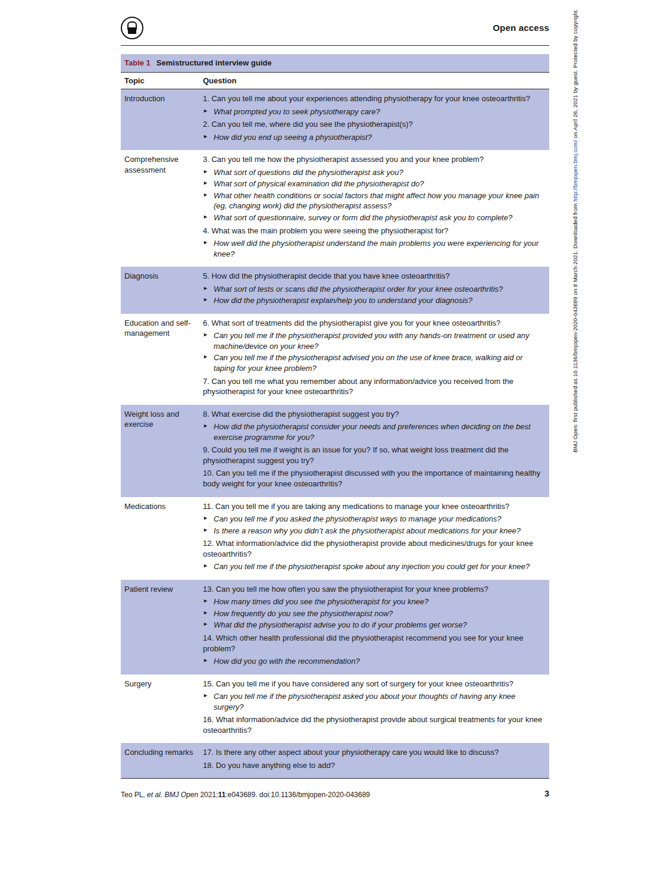Open access
Table 1 Semistructured interview guide
| Topic | Question |
| --- | --- |
| Introduction | 1. Can you tell me about your experiences attending physiotherapy for your knee osteoarthritis? What prompted you to seek physiotherapy care? 2. Can you tell me, where did you see the physiotherapist(s)? How did you end up seeing a physiotherapist? |
| Comprehensive assessment | 3. Can you tell me how the physiotherapist assessed you and your knee problem? What sort of questions did the physiotherapist ask you? What sort of physical examination did the physiotherapist do? What other health conditions or social factors that might affect how you manage your knee pain (eg, changing work) did the physiotherapist assess? What sort of questionnaire, survey or form did the physiotherapist ask you to complete? 4. What was the main problem you were seeing the physiotherapist for? How well did the physiotherapist understand the main problems you were experiencing for your knee? |
| Diagnosis | 5. How did the physiotherapist decide that you have knee osteoarthritis? What sort of tests or scans did the physiotherapist order for your knee osteoarthritis? How did the physiotherapist explain/help you to understand your diagnosis? |
| Education and self-management | 6. What sort of treatments did the physiotherapist give you for your knee osteoarthritis? Can you tell me if the physiotherapist provided you with any hands-on treatment or used any machine/device on your knee? Can you tell me if the physiotherapist advised you on the use of knee brace, walking aid or taping for your knee problem? 7. Can you tell me what you remember about any information/advice you received from the physiotherapist for your knee osteoarthritis? |
| Weight loss and exercise | 8. What exercise did the physiotherapist suggest you try? How did the physiotherapist consider your needs and preferences when deciding on the best exercise programme for you? 9. Could you tell me if weight is an issue for you? If so, what weight loss treatment did the physiotherapist suggest you try? 10. Can you tell me if the physiotherapist discussed with you the importance of maintaining healthy body weight for your knee osteoarthritis? |
| Medications | 11. Can you tell me if you are taking any medications to manage your knee osteoarthritis? Can you tell me if you asked the physiotherapist ways to manage your medications? Is there a reason why you didn’t ask the physiotherapist about medications for your knee? 12. What information/advice did the physiotherapist provide about medicines/drugs for your knee osteoarthritis? Can you tell me if the physiotherapist spoke about any injection you could get for your knee? |
| Patient review | 13. Can you tell me how often you saw the physiotherapist for your knee problems? How many times did you see the physiotherapist for you knee? How frequently do you see the physiotherapist now? What did the physiotherapist advise you to do if your problems get worse? 14. Which other health professional did the physiotherapist recommend you see for your knee problem? How did you go with the recommendation? |
| Surgery | 15. Can you tell me if you have considered any sort of surgery for your knee osteoarthritis? Can you tell me if the physiotherapist asked you about your thoughts of having any knee surgery? 16. What information/advice did the physiotherapist provide about surgical treatments for your knee osteoarthritis? |
| Concluding remarks | 17. Is there any other aspect about your physiotherapy care you would like to discuss? 18. Do you have anything else to add? |
Teo PL, et al. BMJ Open 2021;11:e043689. doi:10.1136/bmjopen-2020-043689
3
BMJ Open: first published as 10.1136/bmjopen-2020-043689 on 8 March 2021. Downloaded from http://bmjopen.bmj.com/ on April 26, 2021 by guest. Protected by copyright.